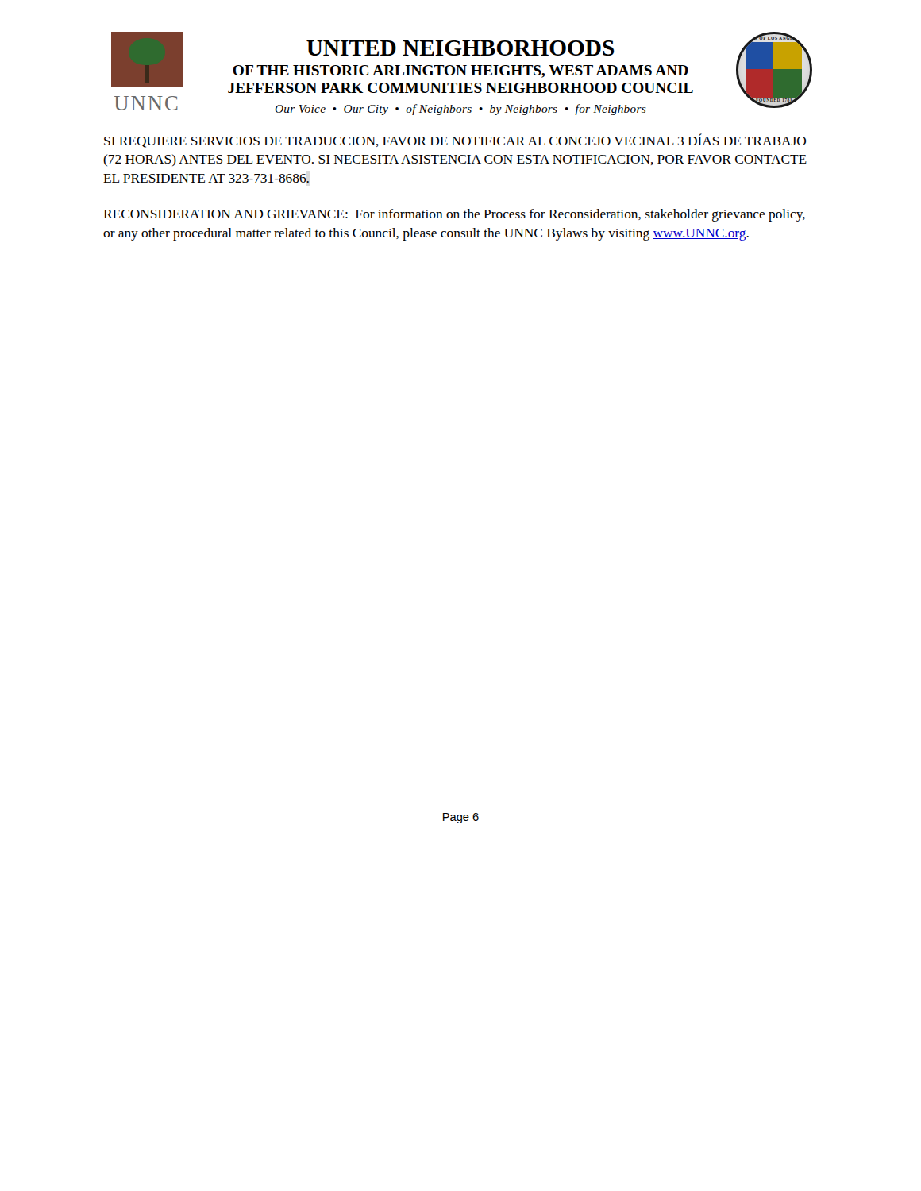UNNC
UNITED NEIGHBORHOODS
OF THE HISTORIC ARLINGTON HEIGHTS, WEST ADAMS AND
JEFFERSON PARK COMMUNITIES NEIGHBORHOOD COUNCIL
Our Voice • Our City • of Neighbors • by Neighbors • for Neighbors
CITY OF LOS ANGELES
FOUNDED 1781
SI REQUIERE SERVICIOS DE TRADUCCION, FAVOR DE NOTIFICAR AL CONCEJO VECINAL 3 DÍAS DE TRABAJO (72 HORAS) ANTES DEL EVENTO. SI NECESITA ASISTENCIA CON ESTA NOTIFICACION, POR FAVOR CONTACTE EL PRESIDENTE AT 323-731-8686.
RECONSIDERATION AND GRIEVANCE: For information on the Process for Reconsideration, stakeholder grievance policy, or any other procedural matter related to this Council, please consult the UNNC Bylaws by visiting www.UNNC.org.
Page 6